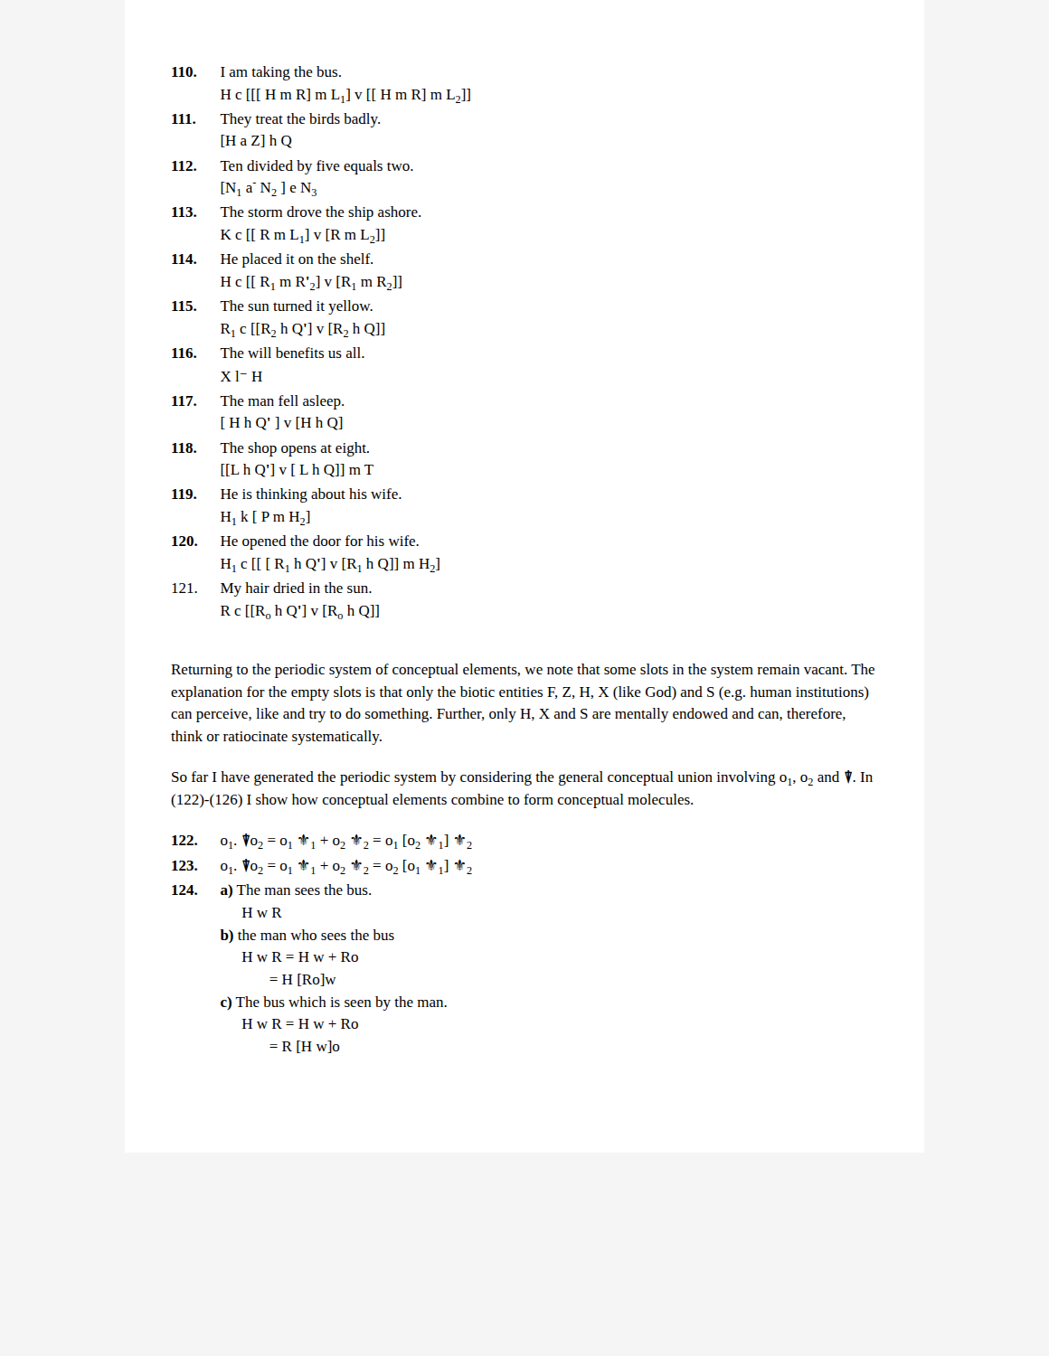110. I am taking the bus. H c [[[ H m R] m L1] v [[ H m R] m L2]]
111. They treat the birds badly. [H a Z] h Q
112. Ten divided by five equals two. [N1 a- N2 ] e N3
113. The storm drove the ship ashore. K c [[ R m L1] v [R m L2]]
114. He placed it on the shelf. H c [[ R1 m R'2] v [R1 m R2]]
115. The sun turned it yellow. R1 c [[R2 h Q'] v [R2 h Q]]
116. The will benefits us all. X l⁻ H
117. The man fell asleep. [ H h Q' ] v [H h Q]
118. The shop opens at eight. [[L h Q'] v [ L h Q]] m T
119. He is thinking about his wife. H1 k [ P m H2]
120. He opened the door for his wife. H1 c [[ [ R1 h Q'] v [R1 h Q]] m H2]
121. My hair dried in the sun. R c [[Ro h Q'] v [Ro h Q]]
Returning to the periodic system of conceptual elements, we note that some slots in the system remain vacant. The explanation for the empty slots is that only the biotic entities F, Z, H, X (like God) and S (e.g. human institutions) can perceive, like and try to do something. Further, only H, X and S are mentally endowed and can, therefore, think or ratiocinate systematically.
So far I have generated the periodic system by considering the general conceptual union involving o1, o2 and ⍒. In (122)-(126) I show how conceptual elements combine to form conceptual molecules.
122. o1. ⍒o2 = o1 ⚜1 + o2 ⚜2 = o1 [o2 ⚜1] ⚜2
123. o1. ⍒o2 = o1 ⚜1 + o2 ⚜2 = o2 [o1 ⚜1] ⚜2
124. a) The man sees the bus. H w R
b) the man who sees the bus H w R = H w + Ro = H [Ro]w
c) The bus which is seen by the man. H w R = H w + Ro = R [H w]o